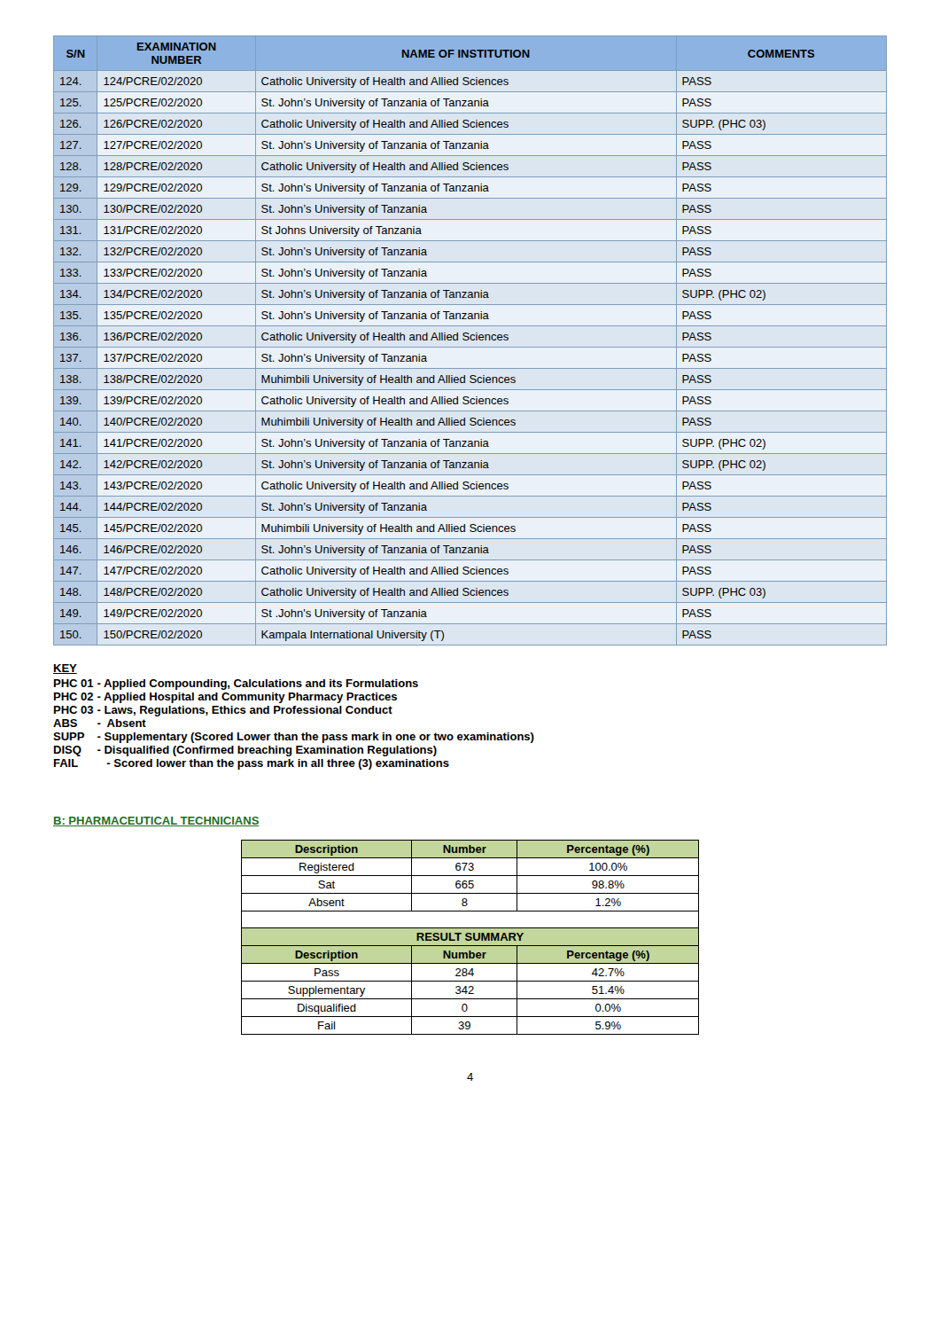| S/N | EXAMINATION NUMBER | NAME OF INSTITUTION | COMMENTS |
| --- | --- | --- | --- |
| 124. | 124/PCRE/02/2020 | Catholic University of Health and Allied Sciences | PASS |
| 125. | 125/PCRE/02/2020 | St. John’s University of Tanzania of Tanzania | PASS |
| 126. | 126/PCRE/02/2020 | Catholic University of Health and Allied Sciences | SUPP. (PHC 03) |
| 127. | 127/PCRE/02/2020 | St. John’s University of Tanzania of Tanzania | PASS |
| 128. | 128/PCRE/02/2020 | Catholic University of Health and Allied Sciences | PASS |
| 129. | 129/PCRE/02/2020 | St. John’s University of Tanzania of Tanzania | PASS |
| 130. | 130/PCRE/02/2020 | St. John’s University of Tanzania | PASS |
| 131. | 131/PCRE/02/2020 | St Johns University of Tanzania | PASS |
| 132. | 132/PCRE/02/2020 | St. John’s University of Tanzania | PASS |
| 133. | 133/PCRE/02/2020 | St. John’s University of Tanzania | PASS |
| 134. | 134/PCRE/02/2020 | St. John’s University of Tanzania of Tanzania | SUPP. (PHC 02) |
| 135. | 135/PCRE/02/2020 | St. John’s University of Tanzania of Tanzania | PASS |
| 136. | 136/PCRE/02/2020 | Catholic University of Health and Allied Sciences | PASS |
| 137. | 137/PCRE/02/2020 | St. John’s University of Tanzania | PASS |
| 138. | 138/PCRE/02/2020 | Muhimbili University of Health and Allied Sciences | PASS |
| 139. | 139/PCRE/02/2020 | Catholic University of Health and Allied Sciences | PASS |
| 140. | 140/PCRE/02/2020 | Muhimbili University of Health and Allied Sciences | PASS |
| 141. | 141/PCRE/02/2020 | St. John’s University of Tanzania of Tanzania | SUPP. (PHC 02) |
| 142. | 142/PCRE/02/2020 | St. John’s University of Tanzania of Tanzania | SUPP. (PHC 02) |
| 143. | 143/PCRE/02/2020 | Catholic University of Health and Allied Sciences | PASS |
| 144. | 144/PCRE/02/2020 | St. John’s University of Tanzania | PASS |
| 145. | 145/PCRE/02/2020 | Muhimbili University of Health and Allied Sciences | PASS |
| 146. | 146/PCRE/02/2020 | St. John’s University of Tanzania of Tanzania | PASS |
| 147. | 147/PCRE/02/2020 | Catholic University of Health and Allied Sciences | PASS |
| 148. | 148/PCRE/02/2020 | Catholic University of Health and Allied Sciences | SUPP. (PHC 03) |
| 149. | 149/PCRE/02/2020 | St .John's University of Tanzania | PASS |
| 150. | 150/PCRE/02/2020 | Kampala International University (T) | PASS |
KEY
| PHC 01 | - Applied Compounding, Calculations and its Formulations |
| PHC 02 | - Applied Hospital and Community Pharmacy Practices |
| PHC 03 | - Laws, Regulations, Ethics and Professional Conduct |
| ABS | - Absent |
| SUPP | - Supplementary (Scored Lower than the pass mark in one or two examinations) |
| DISQ | - Disqualified (Confirmed breaching Examination Regulations) |
| FAIL | - Scored lower than the pass mark in all three (3) examinations |
B: PHARMACEUTICAL TECHNICIANS
| Description | Number | Percentage (%) |
| --- | --- | --- |
| Registered | 673 | 100.0% |
| Sat | 665 | 98.8% |
| Absent | 8 | 1.2% |
| RESULT SUMMARY |
| Description | Number | Percentage (%) |
| Pass | 284 | 42.7% |
| Supplementary | 342 | 51.4% |
| Disqualified | 0 | 0.0% |
| Fail | 39 | 5.9% |
4